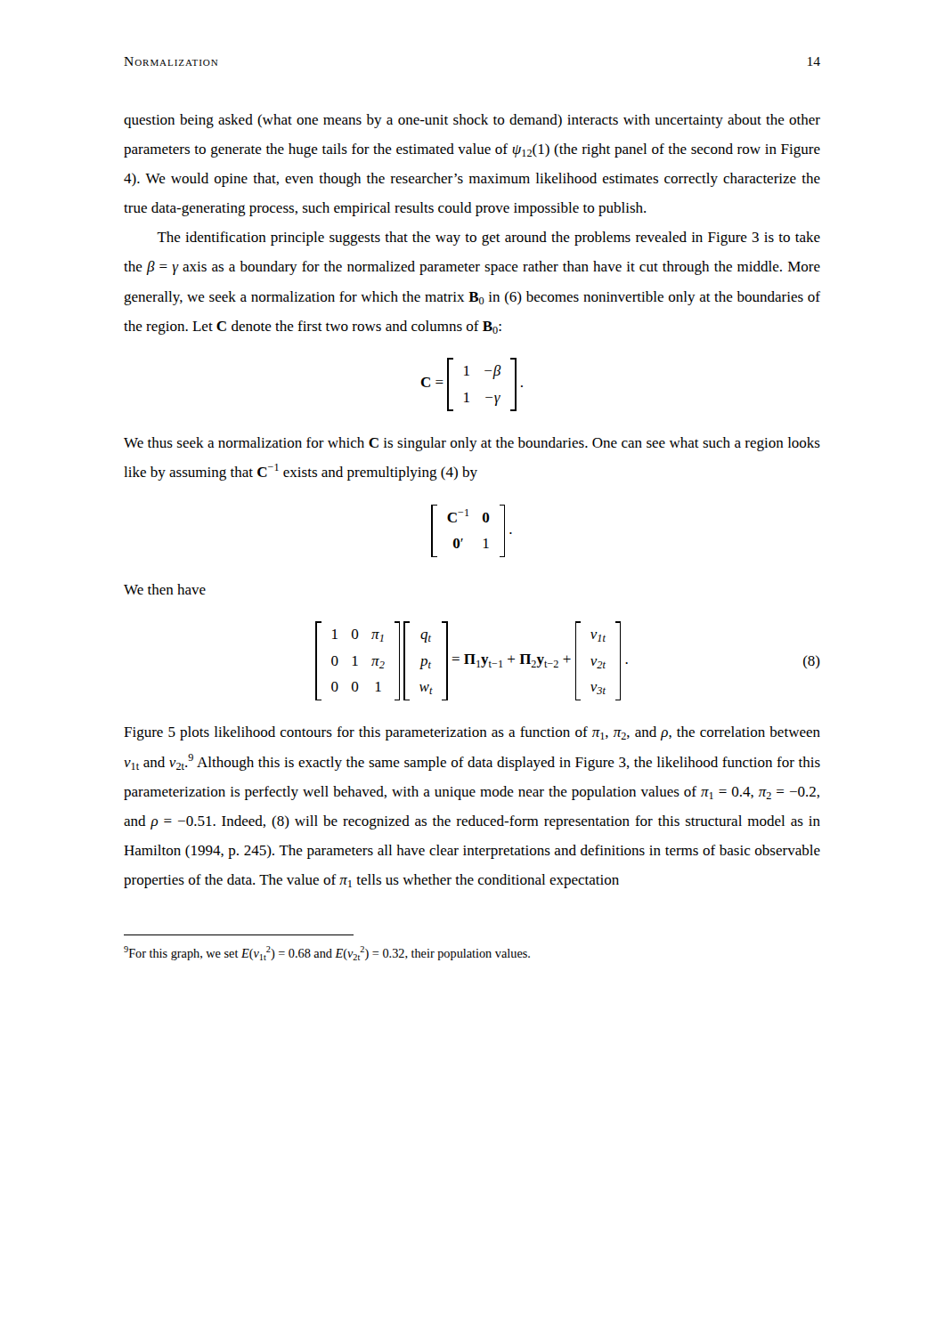Normalization 14
question being asked (what one means by a one-unit shock to demand) interacts with uncertainty about the other parameters to generate the huge tails for the estimated value of ψ 12(1) (the right panel of the second row in Figure 4). We would opine that, even though the researcher’s maximum likelihood estimates correctly characterize the true data-generating process, such empirical results could prove impossible to publish.
The identification principle suggests that the way to get around the problems revealed in Figure 3 is to take the β = γ axis as a boundary for the normalized parameter space rather than have it cut through the middle. More generally, we seek a normalization for which the matrix B 0 in (6) becomes noninvertible only at the boundaries of the region. Let C denote the first two rows and columns of B 0:
C =
| 1 | −β |
| 1 | −γ |
.
We thus seek a normalization for which C is singular only at the boundaries. One can see what such a region looks like by assuming that C−1 exists and premultiplying (4) by
| C −1 | 0 |
| 0 ′ | 1 |
.
We then have
| 1 | 0 | π 1 |
| 0 | 1 | π 2 |
| 0 | 0 | 1 |
| q t |
| p t |
| w t |
= Π 1 yt−1 + Π 2 yt−2 +
| v 1t |
| v 2t |
| v 3t |
. (8)
Figure 5 plots likelihood contours for this parameterization as a function of π 1, π 2, and ρ, the correlation between v 1t and v 2t.9 Although this is exactly the same sample of data displayed in Figure 3, the likelihood function for this parameterization is perfectly well behaved, with a unique mode near the population values of π 1 = 0.4, π 2 = −0.2, and ρ = −0.51. Indeed, (8) will be recognized as the reduced-form representation for this structural model as in Hamilton (1994, p. 245). The parameters all have clear interpretations and definitions in terms of basic observable properties of the data. The value of π 1 tells us whether the conditional expectation
9For this graph, we set E(v 1t2) = 0.68 and E(v 2t2) = 0.32, their population values.